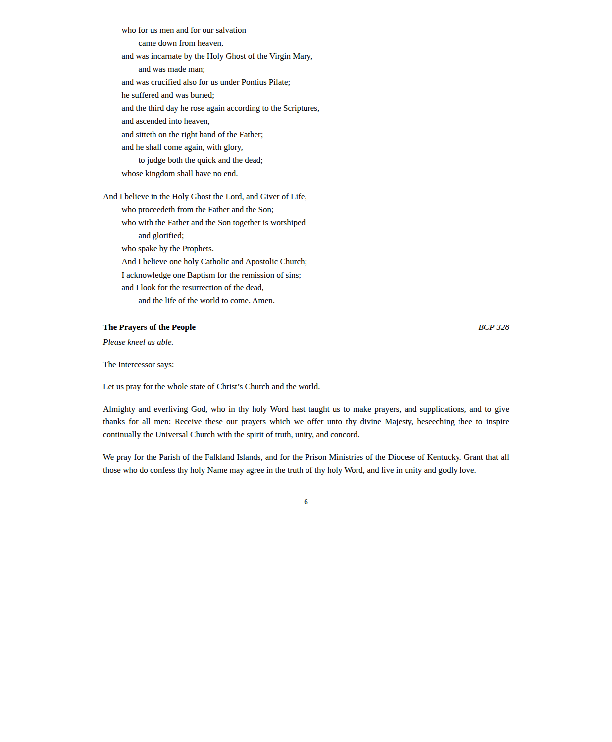who for us men and for our salvation came down from heaven, and was incarnate by the Holy Ghost of the Virgin Mary, and was made man; and was crucified also for us under Pontius Pilate; he suffered and was buried; and the third day he rose again according to the Scriptures, and ascended into heaven, and sitteth on the right hand of the Father; and he shall come again, with glory, to judge both the quick and the dead; whose kingdom shall have no end.
And I believe in the Holy Ghost the Lord, and Giver of Life, who proceedeth from the Father and the Son; who with the Father and the Son together is worshiped and glorified; who spake by the Prophets. And I believe one holy Catholic and Apostolic Church; I acknowledge one Baptism for the remission of sins; and I look for the resurrection of the dead, and the life of the world to come. Amen.
The Prayers of the People
BCP 328
Please kneel as able.
The Intercessor says:
Let us pray for the whole state of Christ’s Church and the world.
Almighty and everliving God, who in thy holy Word hast taught us to make prayers, and supplications, and to give thanks for all men: Receive these our prayers which we offer unto thy divine Majesty, beseeching thee to inspire continually the Universal Church with the spirit of truth, unity, and concord.
We pray for the Parish of the Falkland Islands, and for the Prison Ministries of the Diocese of Kentucky. Grant that all those who do confess thy holy Name may agree in the truth of thy holy Word, and live in unity and godly love.
6